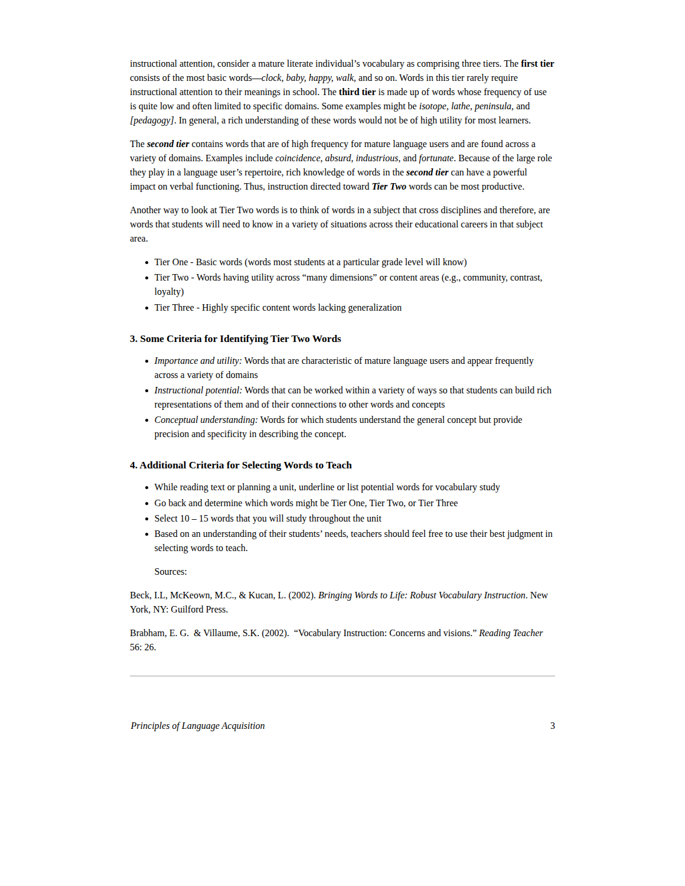instructional attention, consider a mature literate individual’s vocabulary as comprising three tiers. The first tier consists of the most basic words—clock, baby, happy, walk, and so on. Words in this tier rarely require instructional attention to their meanings in school. The third tier is made up of words whose frequency of use is quite low and often limited to specific domains. Some examples might be isotope, lathe, peninsula, and [pedagogy]. In general, a rich understanding of these words would not be of high utility for most learners.
The second tier contains words that are of high frequency for mature language users and are found across a variety of domains. Examples include coincidence, absurd, industrious, and fortunate. Because of the large role they play in a language user’s repertoire, rich knowledge of words in the second tier can have a powerful impact on verbal functioning. Thus, instruction directed toward Tier Two words can be most productive.
Another way to look at Tier Two words is to think of words in a subject that cross disciplines and therefore, are words that students will need to know in a variety of situations across their educational careers in that subject area.
Tier One - Basic words (words most students at a particular grade level will know)
Tier Two - Words having utility across “many dimensions” or content areas (e.g., community, contrast, loyalty)
Tier Three - Highly specific content words lacking generalization
3. Some Criteria for Identifying Tier Two Words
Importance and utility: Words that are characteristic of mature language users and appear frequently across a variety of domains
Instructional potential: Words that can be worked within a variety of ways so that students can build rich representations of them and of their connections to other words and concepts
Conceptual understanding: Words for which students understand the general concept but provide precision and specificity in describing the concept.
4. Additional Criteria for Selecting Words to Teach
While reading text or planning a unit, underline or list potential words for vocabulary study
Go back and determine which words might be Tier One, Tier Two, or Tier Three
Select 10 – 15 words that you will study throughout the unit
Based on an understanding of their students’ needs, teachers should feel free to use their best judgment in selecting words to teach.
Sources:
Beck, I.L, McKeown, M.C., & Kucan, L. (2002). Bringing Words to Life: Robust Vocabulary Instruction. New York, NY: Guilford Press.
Brabham, E. G. & Villaume, S.K. (2002). “Vocabulary Instruction: Concerns and visions.” Reading Teacher 56: 26.
Principles of Language Acquisition 3